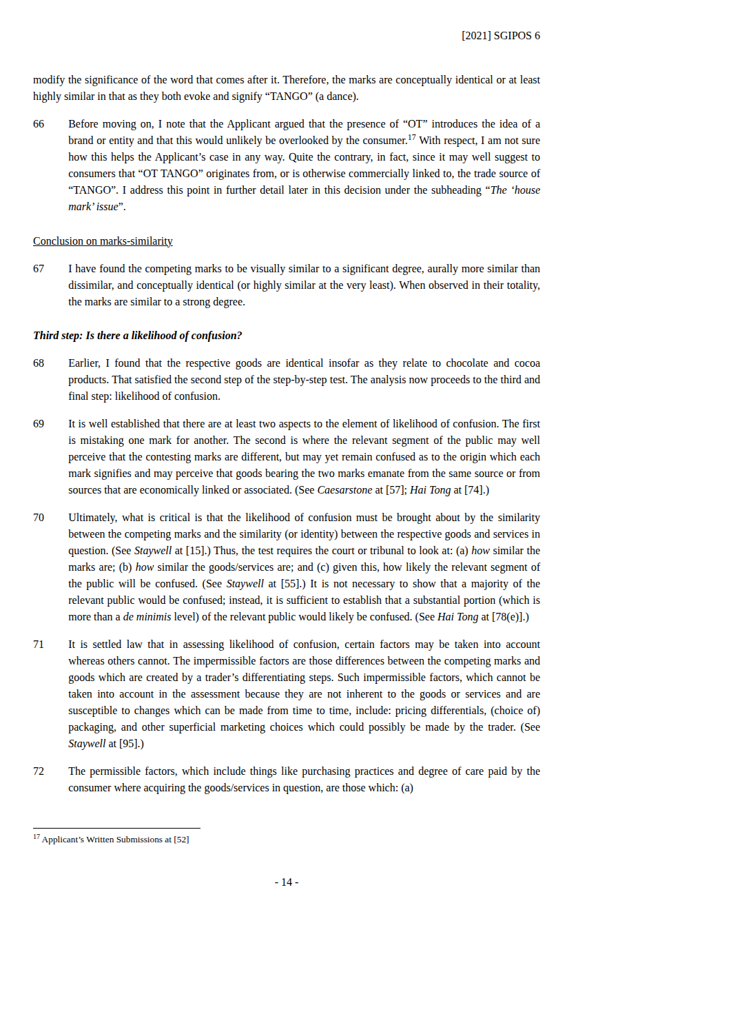[2021] SGIPOS 6
modify the significance of the word that comes after it. Therefore, the marks are conceptually identical or at least highly similar in that as they both evoke and signify “TANGO” (a dance).
66
Before moving on, I note that the Applicant argued that the presence of “OT” introduces the idea of a brand or entity and that this would unlikely be overlooked by the consumer.17 With respect, I am not sure how this helps the Applicant’s case in any way. Quite the contrary, in fact, since it may well suggest to consumers that “OT TANGO” originates from, or is otherwise commercially linked to, the trade source of “TANGO”. I address this point in further detail later in this decision under the subheading “The ‘house mark’ issue”.
Conclusion on marks-similarity
67
I have found the competing marks to be visually similar to a significant degree, aurally more similar than dissimilar, and conceptually identical (or highly similar at the very least). When observed in their totality, the marks are similar to a strong degree.
Third step: Is there a likelihood of confusion?
68
Earlier, I found that the respective goods are identical insofar as they relate to chocolate and cocoa products. That satisfied the second step of the step-by-step test. The analysis now proceeds to the third and final step: likelihood of confusion.
69
It is well established that there are at least two aspects to the element of likelihood of confusion. The first is mistaking one mark for another. The second is where the relevant segment of the public may well perceive that the contesting marks are different, but may yet remain confused as to the origin which each mark signifies and may perceive that goods bearing the two marks emanate from the same source or from sources that are economically linked or associated. (See Caesarstone at [57]; Hai Tong at [74].)
70
Ultimately, what is critical is that the likelihood of confusion must be brought about by the similarity between the competing marks and the similarity (or identity) between the respective goods and services in question. (See Staywell at [15].) Thus, the test requires the court or tribunal to look at: (a) how similar the marks are; (b) how similar the goods/services are; and (c) given this, how likely the relevant segment of the public will be confused. (See Staywell at [55].) It is not necessary to show that a majority of the relevant public would be confused; instead, it is sufficient to establish that a substantial portion (which is more than a de minimis level) of the relevant public would likely be confused. (See Hai Tong at [78(e)].)
71
It is settled law that in assessing likelihood of confusion, certain factors may be taken into account whereas others cannot. The impermissible factors are those differences between the competing marks and goods which are created by a trader’s differentiating steps. Such impermissible factors, which cannot be taken into account in the assessment because they are not inherent to the goods or services and are susceptible to changes which can be made from time to time, include: pricing differentials, (choice of) packaging, and other superficial marketing choices which could possibly be made by the trader. (See Staywell at [95].)
72
The permissible factors, which include things like purchasing practices and degree of care paid by the consumer where acquiring the goods/services in question, are those which: (a)
17 Applicant’s Written Submissions at [52]
- 14 -